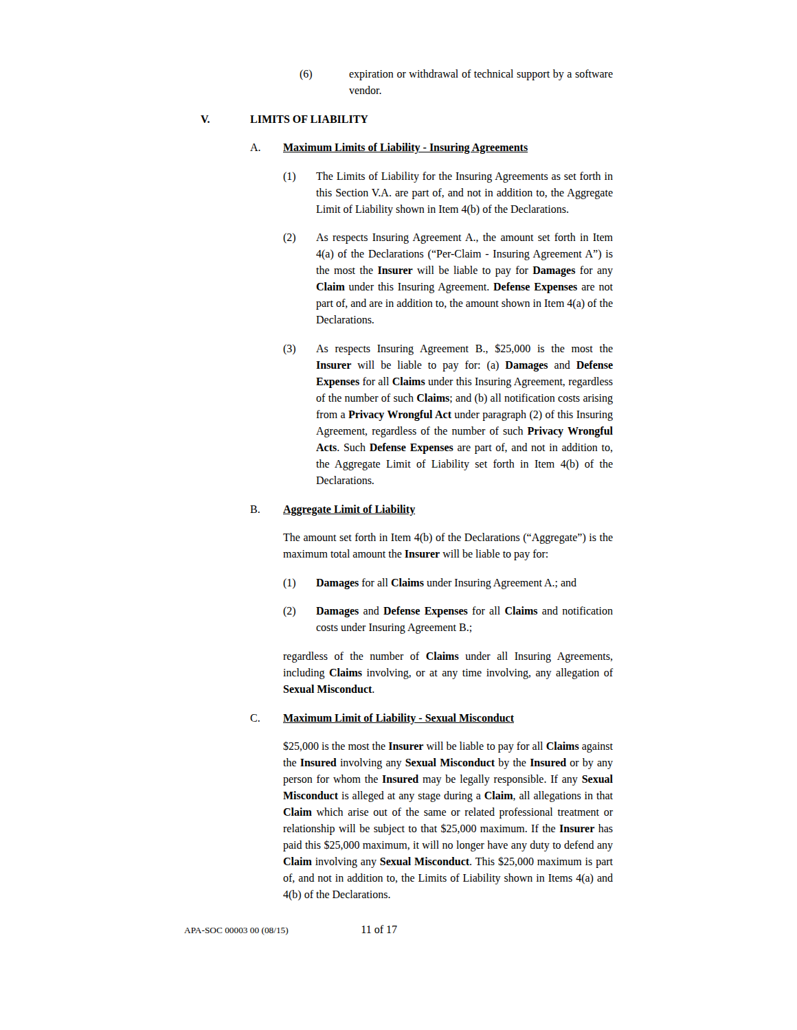(6)
expiration or withdrawal of technical support by a software vendor.
V.
LIMITS OF LIABILITY
A.
Maximum Limits of Liability - Insuring Agreements
(1)
The Limits of Liability for the Insuring Agreements as set forth in this Section V.A. are part of, and not in addition to, the Aggregate Limit of Liability shown in Item 4(b) of the Declarations.
(2)
As respects Insuring Agreement A., the amount set forth in Item 4(a) of the Declarations (“Per-Claim - Insuring Agreement A”) is the most the Insurer will be liable to pay for Damages for any Claim under this Insuring Agreement. Defense Expenses are not part of, and are in addition to, the amount shown in Item 4(a) of the Declarations.
(3)
As respects Insuring Agreement B., $25,000 is the most the Insurer will be liable to pay for: (a) Damages and Defense Expenses for all Claims under this Insuring Agreement, regardless of the number of such Claims; and (b) all notification costs arising from a Privacy Wrongful Act under paragraph (2) of this Insuring Agreement, regardless of the number of such Privacy Wrongful Acts. Such Defense Expenses are part of, and not in addition to, the Aggregate Limit of Liability set forth in Item 4(b) of the Declarations.
B.
Aggregate Limit of Liability
The amount set forth in Item 4(b) of the Declarations (“Aggregate”) is the maximum total amount the Insurer will be liable to pay for:
(1)
Damages for all Claims under Insuring Agreement A.; and
(2)
Damages and Defense Expenses for all Claims and notification costs under Insuring Agreement B.;
regardless of the number of Claims under all Insuring Agreements, including Claims involving, or at any time involving, any allegation of Sexual Misconduct.
C.
Maximum Limit of Liability - Sexual Misconduct
$25,000 is the most the Insurer will be liable to pay for all Claims against the Insured involving any Sexual Misconduct by the Insured or by any person for whom the Insured may be legally responsible. If any Sexual Misconduct is alleged at any stage during a Claim, all allegations in that Claim which arise out of the same or related professional treatment or relationship will be subject to that $25,000 maximum. If the Insurer has paid this $25,000 maximum, it will no longer have any duty to defend any Claim involving any Sexual Misconduct. This $25,000 maximum is part of, and not in addition to, the Limits of Liability shown in Items 4(a) and 4(b) of the Declarations.
APA-SOC 00003 00 (08/15)
11 of 17